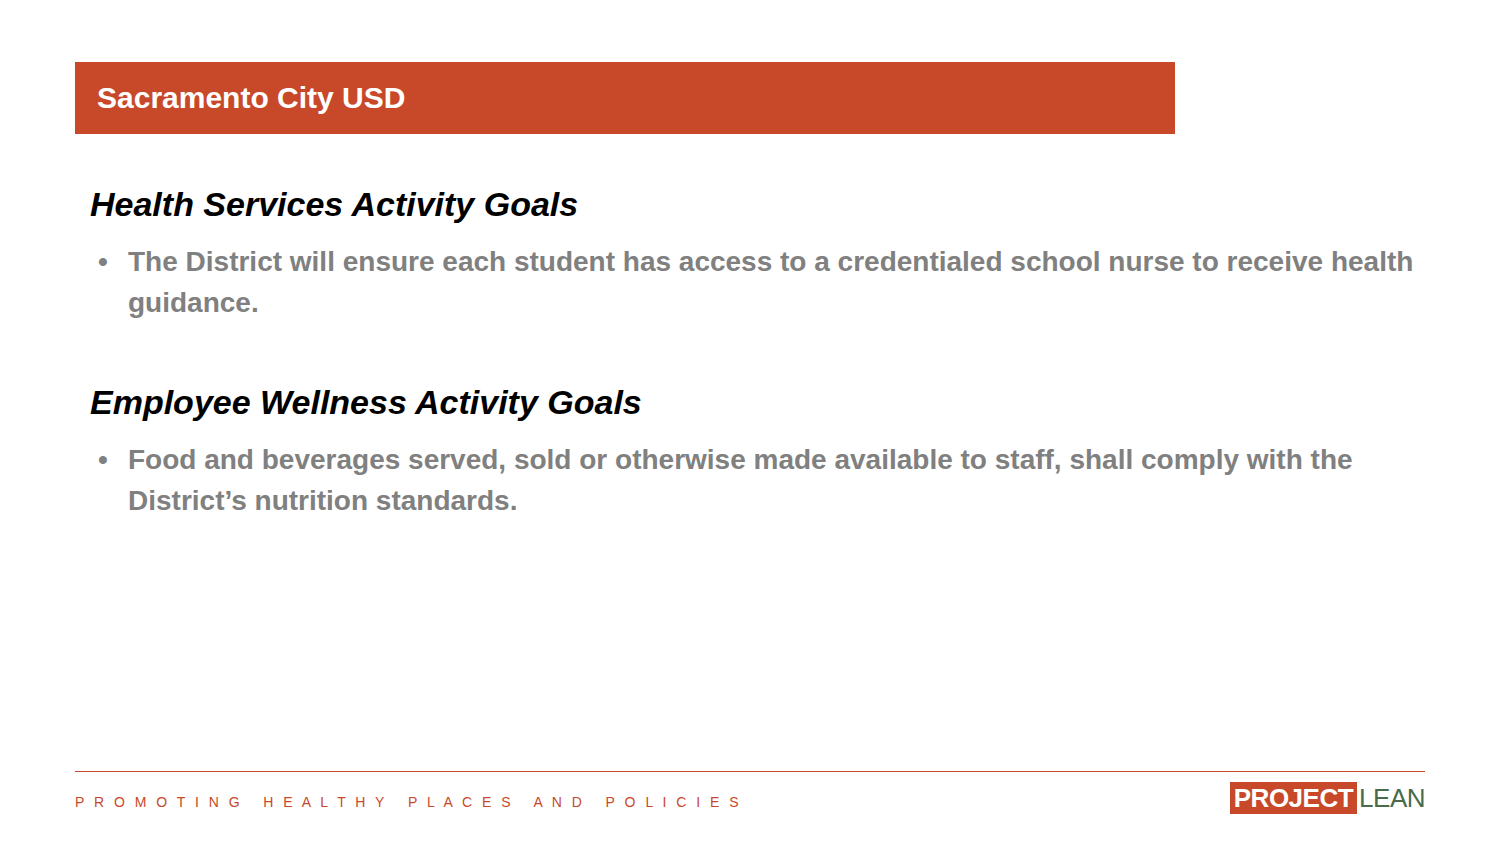Sacramento City USD
Health Services Activity Goals
The District will ensure each student has access to a credentialed school nurse to receive health guidance.
Employee Wellness Activity Goals
Food and beverages served, sold or otherwise made available to staff, shall comply with the District’s nutrition standards.
P R O M O T I N G H E A L T H Y P L A C E S A N D P O L I C I E S
PROJECT LEAN